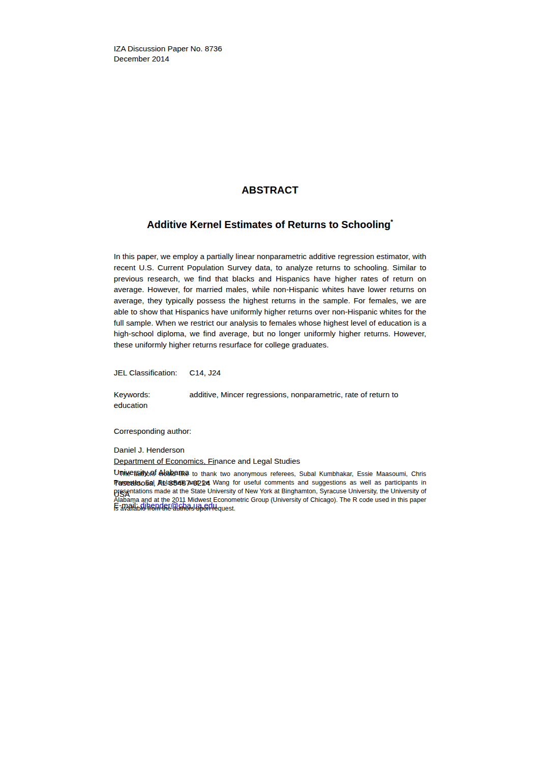IZA Discussion Paper No. 8736
December 2014
ABSTRACT
Additive Kernel Estimates of Returns to Schooling*
In this paper, we employ a partially linear nonparametric additive regression estimator, with recent U.S. Current Population Survey data, to analyze returns to schooling. Similar to previous research, we find that blacks and Hispanics have higher rates of return on average. However, for married males, while non-Hispanic whites have lower returns on average, they typically possess the highest returns in the sample. For females, we are able to show that Hispanics have uniformly higher returns over non-Hispanic whites for the full sample. When we restrict our analysis to females whose highest level of education is a high-school diploma, we find average, but no longer uniformly higher returns. However, these uniformly higher returns resurface for college graduates.
JEL Classification: C14, J24
Keywords: additive, Mincer regressions, nonparametric, rate of return to education
Corresponding author:
Daniel J. Henderson
Department of Economics, Finance and Legal Studies
University of Alabama
Tuscaloosa, AL 35487-0224
USA
E-mail: djhender@cba.ua.edu
* The authors would like to thank two anonymous referees, Subal Kumbhakar, Essie Maasoumi, Chris Parmeter, Sol Polachek and Le Wang for useful comments and suggestions as well as participants in presentations made at the State University of New York at Binghamton, Syracuse University, the University of Alabama and at the 2011 Midwest Econometric Group (University of Chicago). The R code used in this paper is available from the authors upon request.